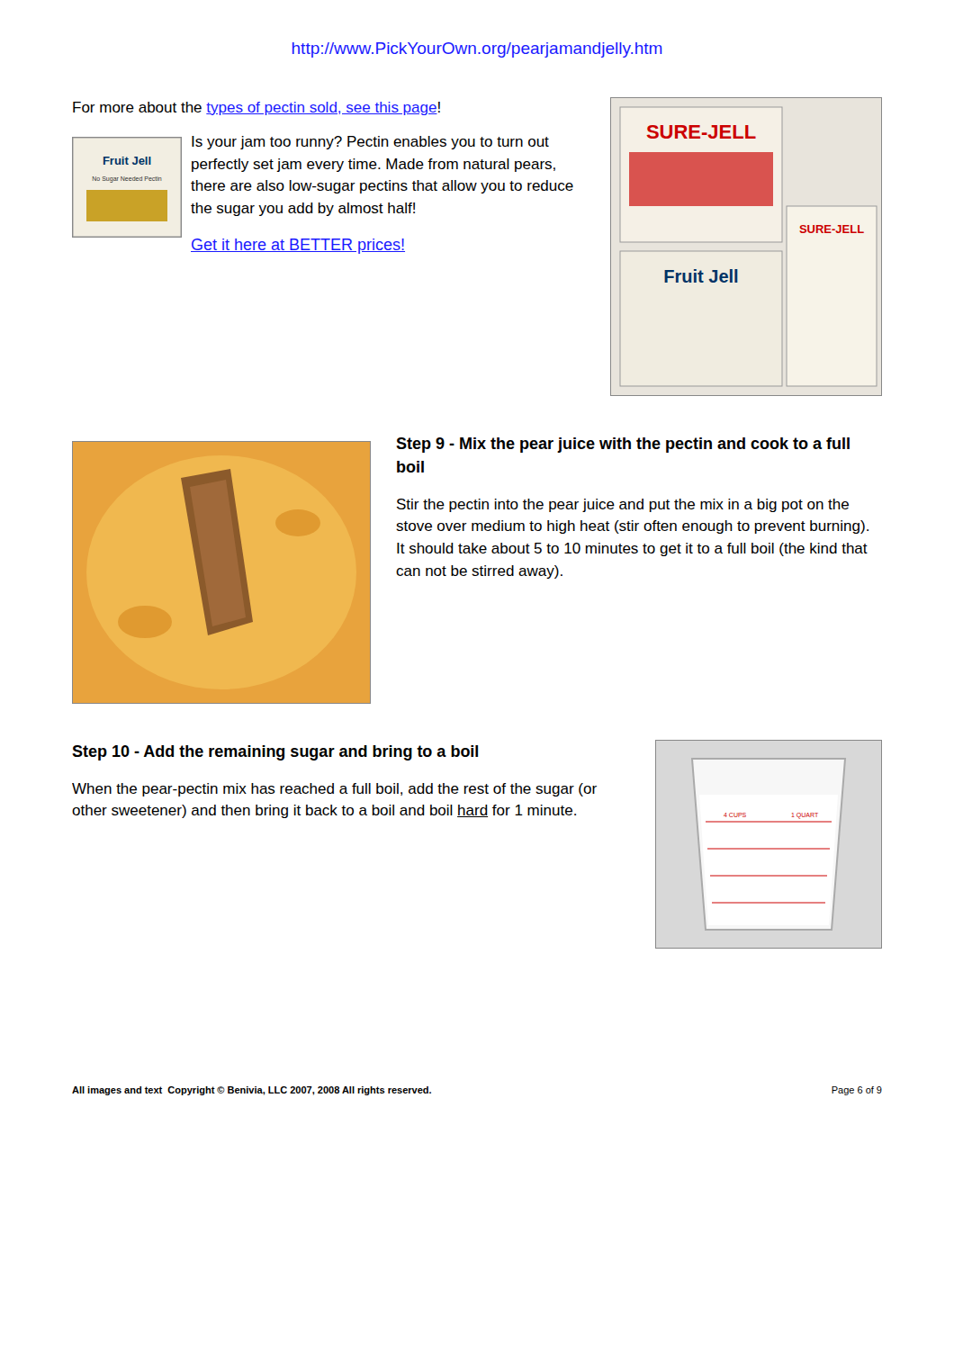http://www.PickYourOwn.org/pearjamandjelly.htm
For more about the types of pectin sold, see this page!
Is your jam too runny? Pectin enables you to turn out perfectly set jam every time. Made from natural pears, there are also low-sugar pectins that allow you to reduce the sugar you add by almost half!
Get it here at BETTER prices!
Step 9 - Mix the pear juice with the pectin and cook to a full boil
Stir the pectin into the pear juice and put the mix in a big pot on the stove over medium to high heat (stir often enough to prevent burning). It should take about 5 to 10 minutes to get it to a full boil (the kind that can not be stirred away).
Step 10 - Add the remaining sugar and bring to a boil
When the pear-pectin mix has reached a full boil, add the rest of the sugar (or other sweetener) and then bring it back to a boil and boil hard for 1 minute.
All images and text Copyright © Benivia, LLC 2007, 2008 All rights reserved. Page 6 of 9